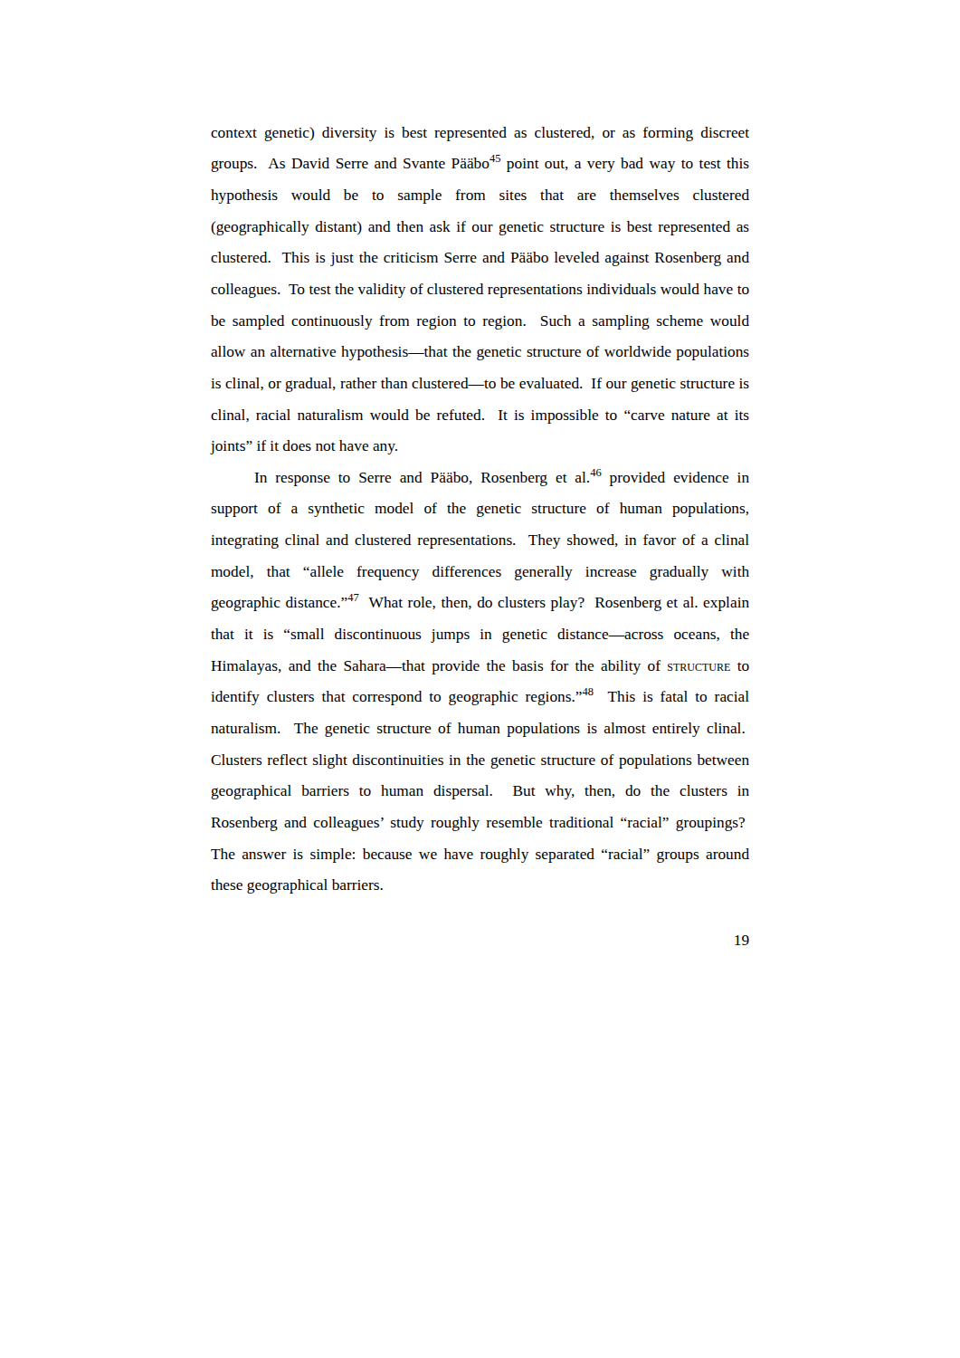context genetic) diversity is best represented as clustered, or as forming discreet groups. As David Serre and Svante Pääbo45 point out, a very bad way to test this hypothesis would be to sample from sites that are themselves clustered (geographically distant) and then ask if our genetic structure is best represented as clustered. This is just the criticism Serre and Pääbo leveled against Rosenberg and colleagues. To test the validity of clustered representations individuals would have to be sampled continuously from region to region. Such a sampling scheme would allow an alternative hypothesis—that the genetic structure of worldwide populations is clinal, or gradual, rather than clustered—to be evaluated. If our genetic structure is clinal, racial naturalism would be refuted. It is impossible to “carve nature at its joints” if it does not have any.
In response to Serre and Pääbo, Rosenberg et al.46 provided evidence in support of a synthetic model of the genetic structure of human populations, integrating clinal and clustered representations. They showed, in favor of a clinal model, that “allele frequency differences generally increase gradually with geographic distance.”47 What role, then, do clusters play? Rosenberg et al. explain that it is “small discontinuous jumps in genetic distance—across oceans, the Himalayas, and the Sahara—that provide the basis for the ability of structure to identify clusters that correspond to geographic regions.”48 This is fatal to racial naturalism. The genetic structure of human populations is almost entirely clinal. Clusters reflect slight discontinuities in the genetic structure of populations between geographical barriers to human dispersal. But why, then, do the clusters in Rosenberg and colleagues’ study roughly resemble traditional “racial” groupings? The answer is simple: because we have roughly separated “racial” groups around these geographical barriers.
19